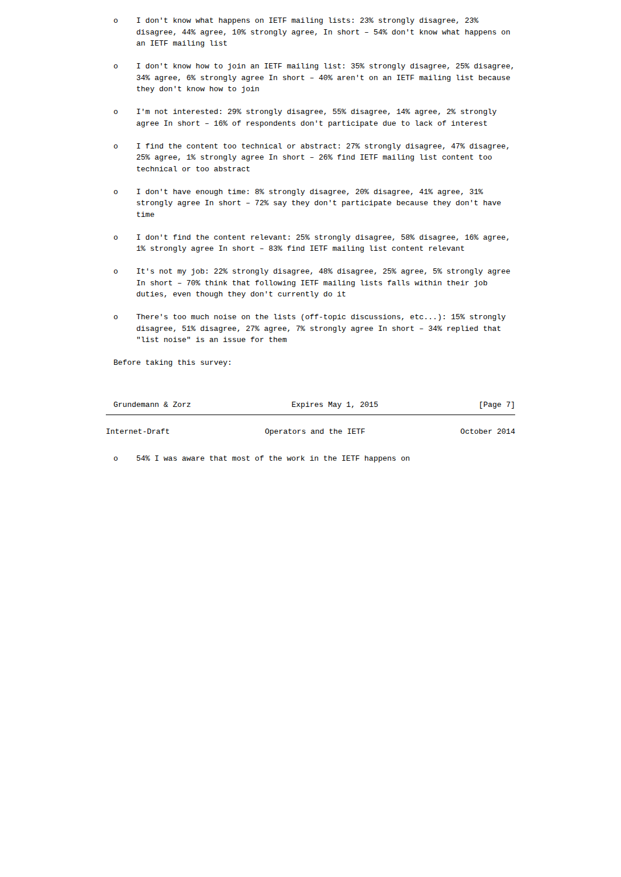o I don't know what happens on IETF mailing lists: 23% strongly disagree, 23% disagree, 44% agree, 10% strongly agree, In short – 54% don't know what happens on an IETF mailing list
o I don't know how to join an IETF mailing list: 35% strongly disagree, 25% disagree, 34% agree, 6% strongly agree In short – 40% aren't on an IETF mailing list because they don't know how to join
o I'm not interested: 29% strongly disagree, 55% disagree, 14% agree, 2% strongly agree In short – 16% of respondents don't participate due to lack of interest
o I find the content too technical or abstract: 27% strongly disagree, 47% disagree, 25% agree, 1% strongly agree In short – 26% find IETF mailing list content too technical or too abstract
o I don't have enough time: 8% strongly disagree, 20% disagree, 41% agree, 31% strongly agree In short – 72% say they don't participate because they don't have time
o I don't find the content relevant: 25% strongly disagree, 58% disagree, 16% agree, 1% strongly agree In short – 83% find IETF mailing list content relevant
o It's not my job: 22% strongly disagree, 48% disagree, 25% agree, 5% strongly agree In short – 70% think that following IETF mailing lists falls within their job duties, even though they don't currently do it
o There's too much noise on the lists (off-topic discussions, etc...): 15% strongly disagree, 51% disagree, 27% agree, 7% strongly agree In short – 34% replied that "list noise" is an issue for them
Before taking this survey:
Grundemann & Zorz Expires May 1, 2015 [Page 7]
Internet-Draft Operators and the IETF October 2014
o 54% I was aware that most of the work in the IETF happens on